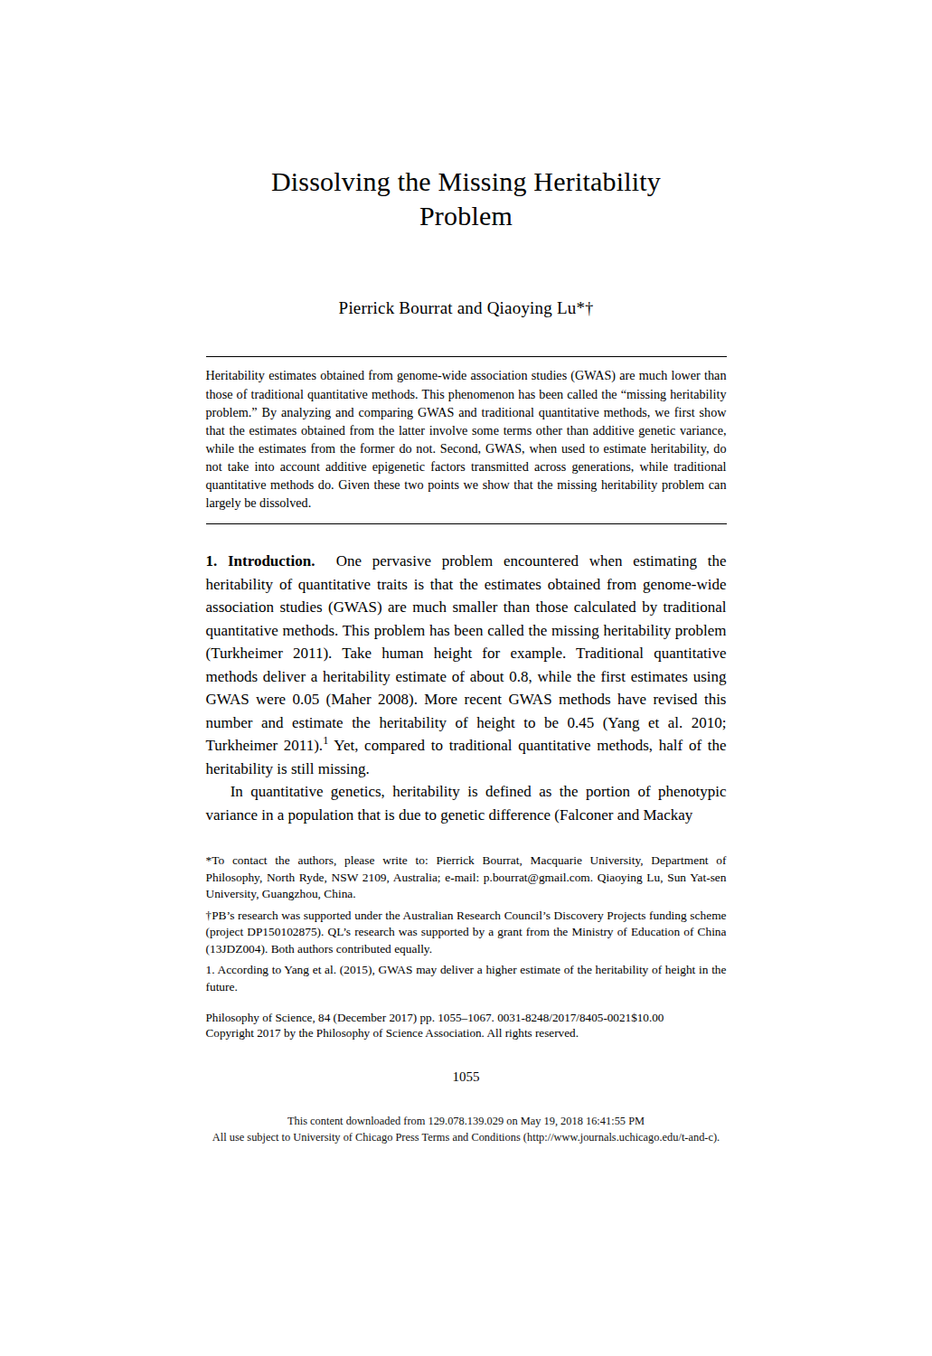Dissolving the Missing Heritability
Problem
Pierrick Bourrat and Qiaoying Lu*†
Heritability estimates obtained from genome-wide association studies (GWAS) are much lower than those of traditional quantitative methods. This phenomenon has been called the “missing heritability problem.” By analyzing and comparing GWAS and traditional quantitative methods, we first show that the estimates obtained from the latter involve some terms other than additive genetic variance, while the estimates from the former do not. Second, GWAS, when used to estimate heritability, do not take into account additive epigenetic factors transmitted across generations, while traditional quantitative methods do. Given these two points we show that the missing heritability problem can largely be dissolved.
1. Introduction. One pervasive problem encountered when estimating the heritability of quantitative traits is that the estimates obtained from genome-wide association studies (GWAS) are much smaller than those calculated by traditional quantitative methods. This problem has been called the missing heritability problem (Turkheimer 2011). Take human height for example. Traditional quantitative methods deliver a heritability estimate of about 0.8, while the first estimates using GWAS were 0.05 (Maher 2008). More recent GWAS methods have revised this number and estimate the heritability of height to be 0.45 (Yang et al. 2010; Turkheimer 2011).1 Yet, compared to traditional quantitative methods, half of the heritability is still missing.
In quantitative genetics, heritability is defined as the portion of phenotypic variance in a population that is due to genetic difference (Falconer and Mackay
*To contact the authors, please write to: Pierrick Bourrat, Macquarie University, Department of Philosophy, North Ryde, NSW 2109, Australia; e-mail: p.bourrat@gmail.com. Qiaoying Lu, Sun Yat-sen University, Guangzhou, China.
†PB’s research was supported under the Australian Research Council’s Discovery Projects funding scheme (project DP150102875). QL’s research was supported by a grant from the Ministry of Education of China (13JDZ004). Both authors contributed equally.
1. According to Yang et al. (2015), GWAS may deliver a higher estimate of the heritability of height in the future.
Philosophy of Science, 84 (December 2017) pp. 1055–1067. 0031-8248/2017/8405-0021$10.00
Copyright 2017 by the Philosophy of Science Association. All rights reserved.
1055
This content downloaded from 129.078.139.029 on May 19, 2018 16:41:55 PM
All use subject to University of Chicago Press Terms and Conditions (http://www.journals.uchicago.edu/t-and-c).